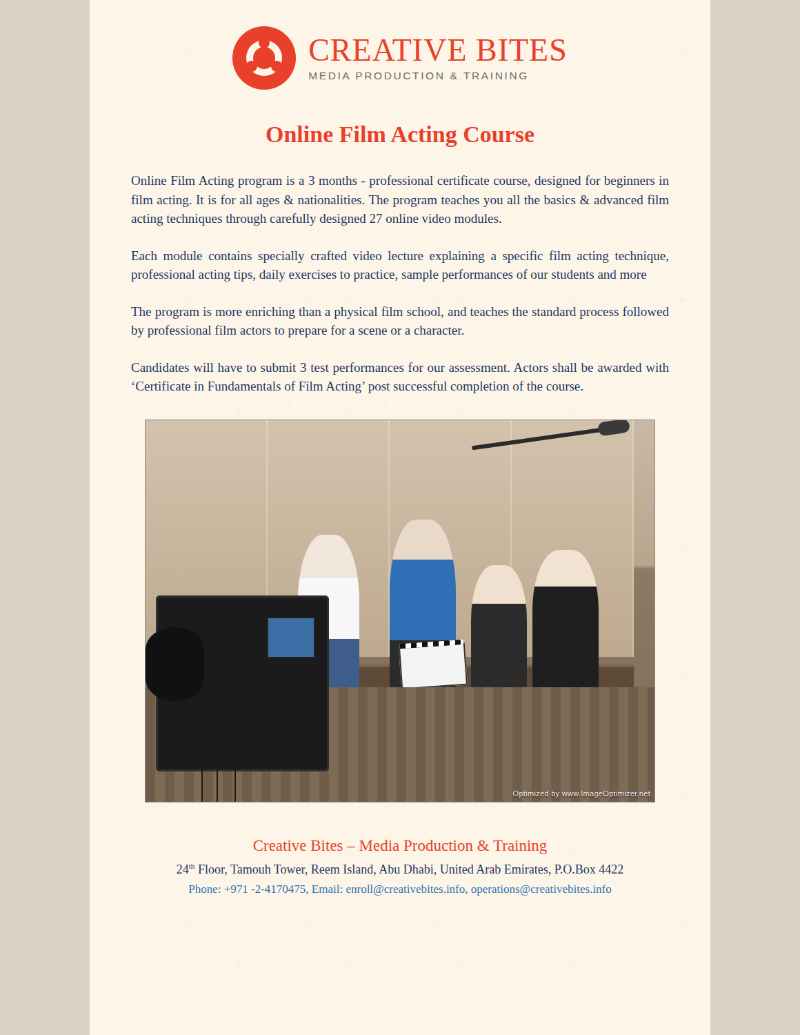CREATIVE BITES
MEDIA PRODUCTION & TRAINING
Online Film Acting Course
Online Film Acting program is a 3 months - professional certificate course, designed for beginners in film acting. It is for all ages & nationalities. The program teaches you all the basics & advanced film acting techniques through carefully designed 27 online video modules.
Each module contains specially crafted video lecture explaining a specific film acting technique, professional acting tips, daily exercises to practice, sample performances of our students and more
The program is more enriching than a physical film school, and teaches the standard process followed by professional film actors to prepare for a scene or a character.
Candidates will have to submit 3 test performances for our assessment. Actors shall be awarded with ‘Certificate in Fundamentals of Film Acting’ post successful completion of the course.
Optimized by www.ImageOptimizer.net
Creative Bites – Media Production & Training
24th Floor, Tamouh Tower, Reem Island, Abu Dhabi, United Arab Emirates, P.O.Box 4422
Phone: +971 -2-4170475, Email: enroll@creativebites.info, operations@creativebites.info